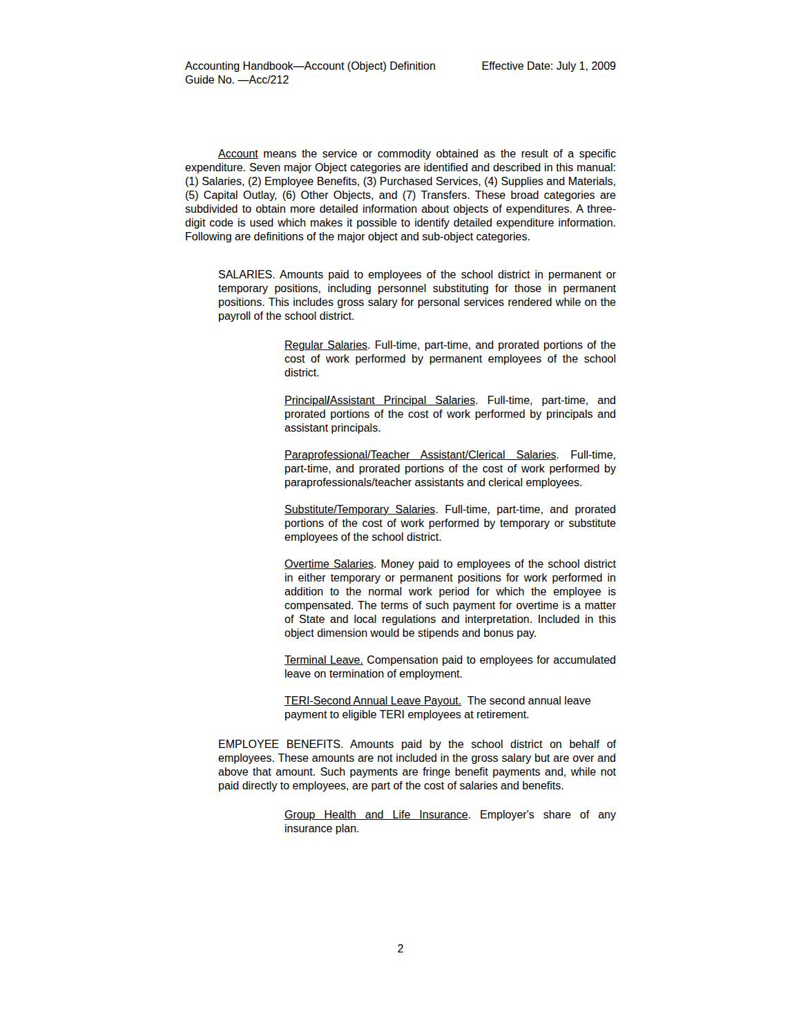Accounting Handbook—Account (Object) Definition
Guide No. —Acc/212
Effective Date: July 1, 2009
Account means the service or commodity obtained as the result of a specific expenditure. Seven major Object categories are identified and described in this manual: (1) Salaries, (2) Employee Benefits, (3) Purchased Services, (4) Supplies and Materials, (5) Capital Outlay, (6) Other Objects, and (7) Transfers. These broad categories are subdivided to obtain more detailed information about objects of expenditures. A three-digit code is used which makes it possible to identify detailed expenditure information. Following are definitions of the major object and sub-object categories.
SALARIES. Amounts paid to employees of the school district in permanent or temporary positions, including personnel substituting for those in permanent positions. This includes gross salary for personal services rendered while on the payroll of the school district.
Regular Salaries. Full-time, part-time, and prorated portions of the cost of work performed by permanent employees of the school district.
Principal/Assistant Principal Salaries. Full-time, part-time, and prorated portions of the cost of work performed by principals and assistant principals.
Paraprofessional/Teacher Assistant/Clerical Salaries. Full-time, part-time, and prorated portions of the cost of work performed by paraprofessionals/teacher assistants and clerical employees.
Substitute/Temporary Salaries. Full-time, part-time, and prorated portions of the cost of work performed by temporary or substitute employees of the school district.
Overtime Salaries. Money paid to employees of the school district in either temporary or permanent positions for work performed in addition to the normal work period for which the employee is compensated. The terms of such payment for overtime is a matter of State and local regulations and interpretation. Included in this object dimension would be stipends and bonus pay.
Terminal Leave. Compensation paid to employees for accumulated leave on termination of employment.
TERI-Second Annual Leave Payout. The second annual leave
payment to eligible TERI employees at retirement.
EMPLOYEE BENEFITS. Amounts paid by the school district on behalf of employees. These amounts are not included in the gross salary but are over and above that amount. Such payments are fringe benefit payments and, while not paid directly to employees, are part of the cost of salaries and benefits.
Group Health and Life Insurance. Employer's share of any insurance plan.
2